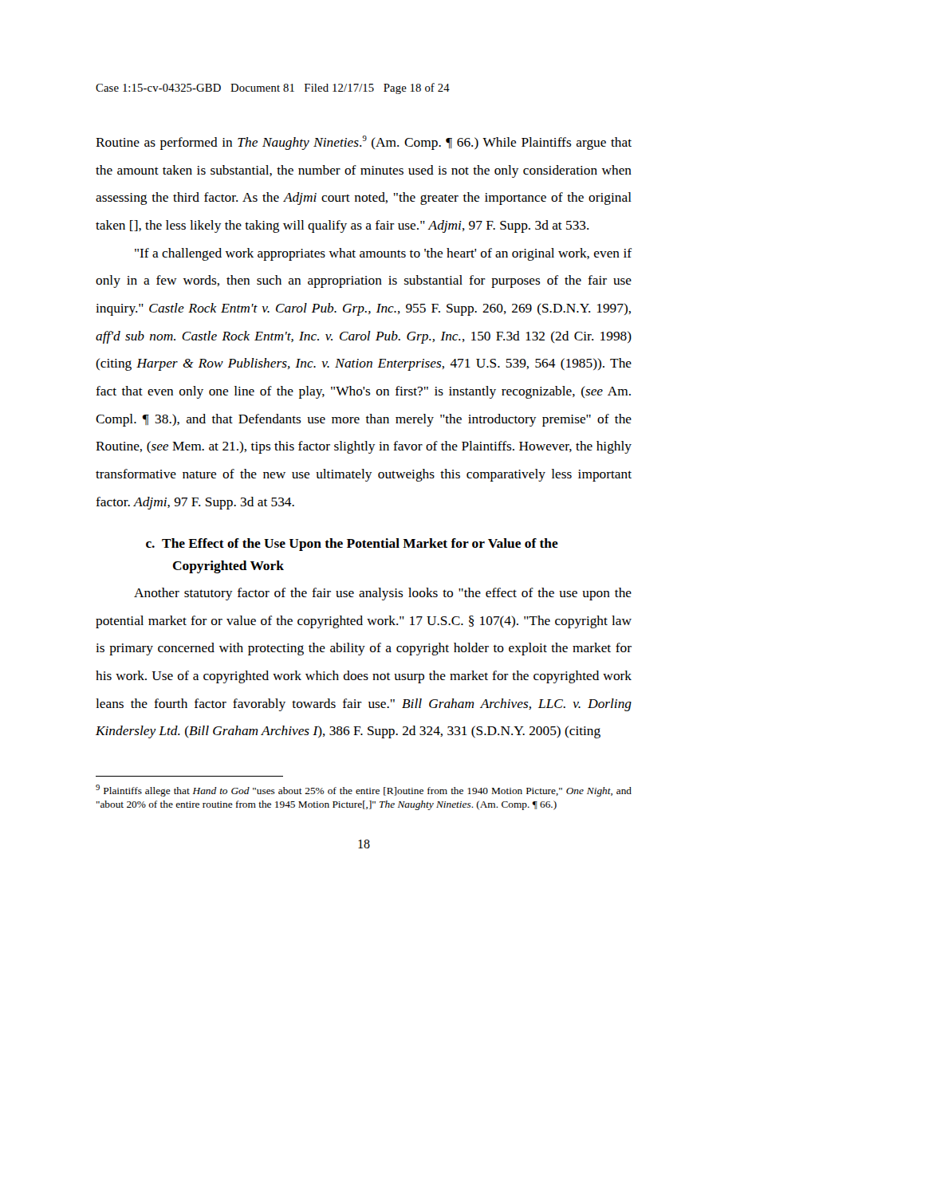Case 1:15-cv-04325-GBD Document 81 Filed 12/17/15 Page 18 of 24
Routine as performed in The Naughty Nineties.9 (Am. Comp. ¶ 66.) While Plaintiffs argue that the amount taken is substantial, the number of minutes used is not the only consideration when assessing the third factor. As the Adjmi court noted, "the greater the importance of the original taken [], the less likely the taking will qualify as a fair use." Adjmi, 97 F. Supp. 3d at 533.
"If a challenged work appropriates what amounts to 'the heart' of an original work, even if only in a few words, then such an appropriation is substantial for purposes of the fair use inquiry." Castle Rock Entm't v. Carol Pub. Grp., Inc., 955 F. Supp. 260, 269 (S.D.N.Y. 1997), aff'd sub nom. Castle Rock Entm't, Inc. v. Carol Pub. Grp., Inc., 150 F.3d 132 (2d Cir. 1998) (citing Harper & Row Publishers, Inc. v. Nation Enterprises, 471 U.S. 539, 564 (1985)). The fact that even only one line of the play, "Who's on first?" is instantly recognizable, (see Am. Compl. ¶ 38.), and that Defendants use more than merely "the introductory premise" of the Routine, (see Mem. at 21.), tips this factor slightly in favor of the Plaintiffs. However, the highly transformative nature of the new use ultimately outweighs this comparatively less important factor. Adjmi, 97 F. Supp. 3d at 534.
c. The Effect of the Use Upon the Potential Market for or Value of the Copyrighted Work
Another statutory factor of the fair use analysis looks to "the effect of the use upon the potential market for or value of the copyrighted work." 17 U.S.C. § 107(4). "The copyright law is primary concerned with protecting the ability of a copyright holder to exploit the market for his work. Use of a copyrighted work which does not usurp the market for the copyrighted work leans the fourth factor favorably towards fair use." Bill Graham Archives, LLC. v. Dorling Kindersley Ltd. (Bill Graham Archives I), 386 F. Supp. 2d 324, 331 (S.D.N.Y. 2005) (citing
9 Plaintiffs allege that Hand to God "uses about 25% of the entire [R]outine from the 1940 Motion Picture," One Night, and "about 20% of the entire routine from the 1945 Motion Picture[,]" The Naughty Nineties. (Am. Comp. ¶ 66.)
18